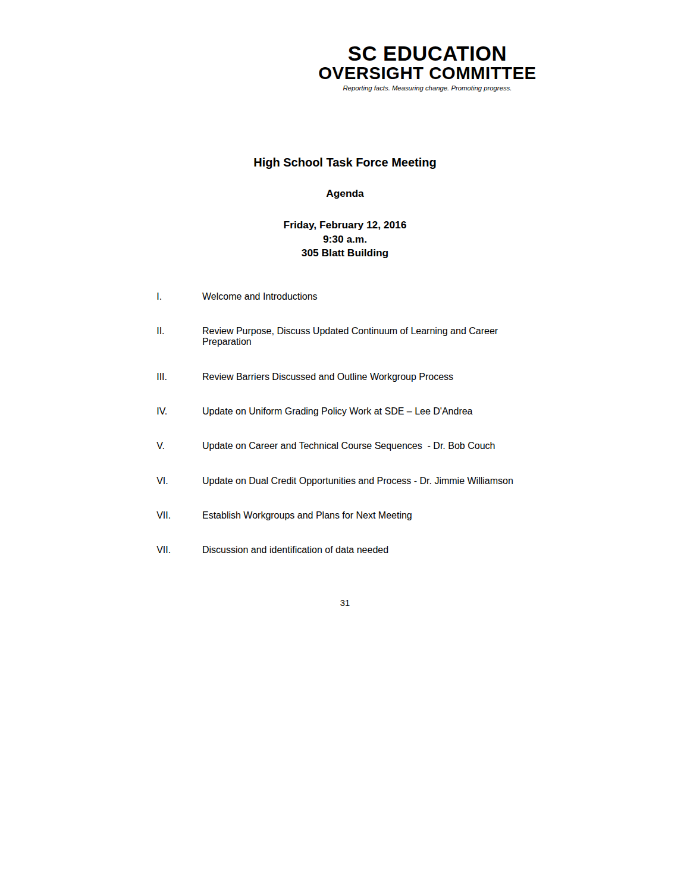SC EDUCATION
OVERSIGHT COMMITTEE
Reporting facts. Measuring change. Promoting progress.
High School Task Force Meeting
Agenda
Friday, February 12, 2016
9:30 a.m.
305 Blatt Building
I. Welcome and Introductions
II. Review Purpose, Discuss Updated Continuum of Learning and Career Preparation
III. Review Barriers Discussed and Outline Workgroup Process
IV. Update on Uniform Grading Policy Work at SDE – Lee D'Andrea
V. Update on Career and Technical Course Sequences - Dr. Bob Couch
VI. Update on Dual Credit Opportunities and Process - Dr. Jimmie Williamson
VII. Establish Workgroups and Plans for Next Meeting
VII. Discussion and identification of data needed
31